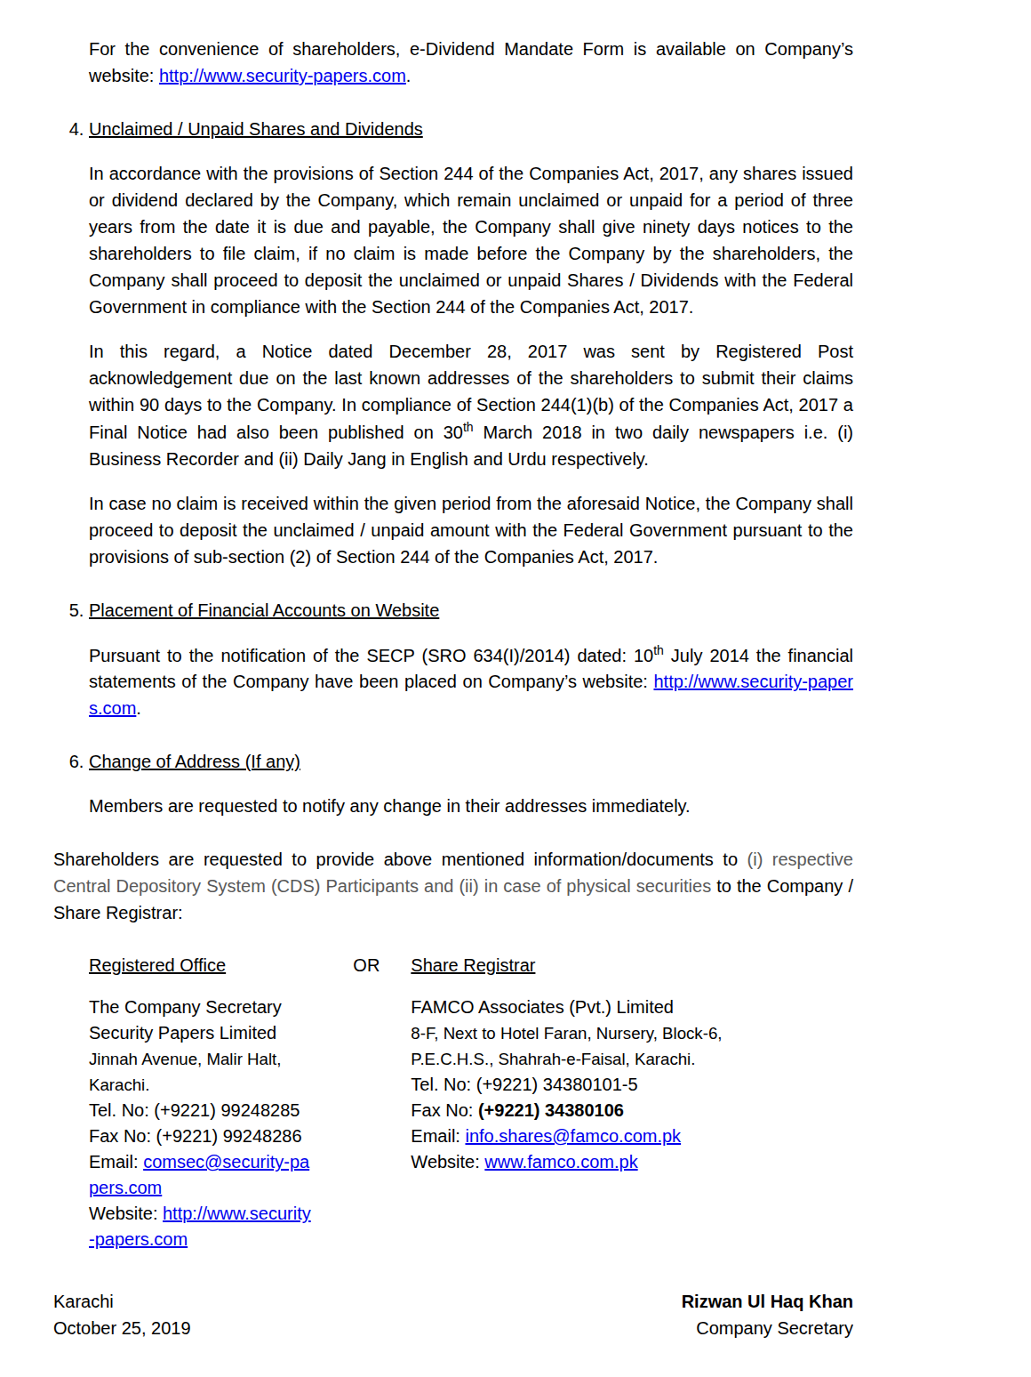For the convenience of shareholders, e-Dividend Mandate Form is available on Company’s website: http://www.security-papers.com.
Unclaimed / Unpaid Shares and Dividends
In accordance with the provisions of Section 244 of the Companies Act, 2017, any shares issued or dividend declared by the Company, which remain unclaimed or unpaid for a period of three years from the date it is due and payable, the Company shall give ninety days notices to the shareholders to file claim, if no claim is made before the Company by the shareholders, the Company shall proceed to deposit the unclaimed or unpaid Shares / Dividends with the Federal Government in compliance with the Section 244 of the Companies Act, 2017.
In this regard, a Notice dated December 28, 2017 was sent by Registered Post acknowledgement due on the last known addresses of the shareholders to submit their claims within 90 days to the Company. In compliance of Section 244(1)(b) of the Companies Act, 2017 a Final Notice had also been published on 30th March 2018 in two daily newspapers i.e. (i) Business Recorder and (ii) Daily Jang in English and Urdu respectively.
In case no claim is received within the given period from the aforesaid Notice, the Company shall proceed to deposit the unclaimed / unpaid amount with the Federal Government pursuant to the provisions of sub-section (2) of Section 244 of the Companies Act, 2017.
Placement of Financial Accounts on Website
Pursuant to the notification of the SECP (SRO 634(I)/2014) dated: 10th July 2014 the financial statements of the Company have been placed on Company’s website: http://www.security-papers.com.
Change of Address (If any)
Members are requested to notify any change in their addresses immediately.
Shareholders are requested to provide above mentioned information/documents to (i) respective Central Depository System (CDS) Participants and (ii) in case of physical securities to the Company / Share Registrar:
| Registered Office | OR | Share Registrar |
| The Company Secretary Security Papers Limited Jinnah Avenue, Malir Halt, Karachi. Tel. No: (+9221) 99248285 Fax No: (+9221) 99248286 Email: comsec@security-papers.com Website: http://www.security-papers.com | | FAMCO Associates (Pvt.) Limited 8-F, Next to Hotel Faran, Nursery, Block-6, P.E.C.H.S., Shahrah-e-Faisal, Karachi. Tel. No: (+9221) 34380101-5 Fax No: (+9221) 34380106 Email: info.shares@famco.com.pk Website: www.famco.com.pk |
Karachi
October 25, 2019
Rizwan Ul Haq Khan
Company Secretary